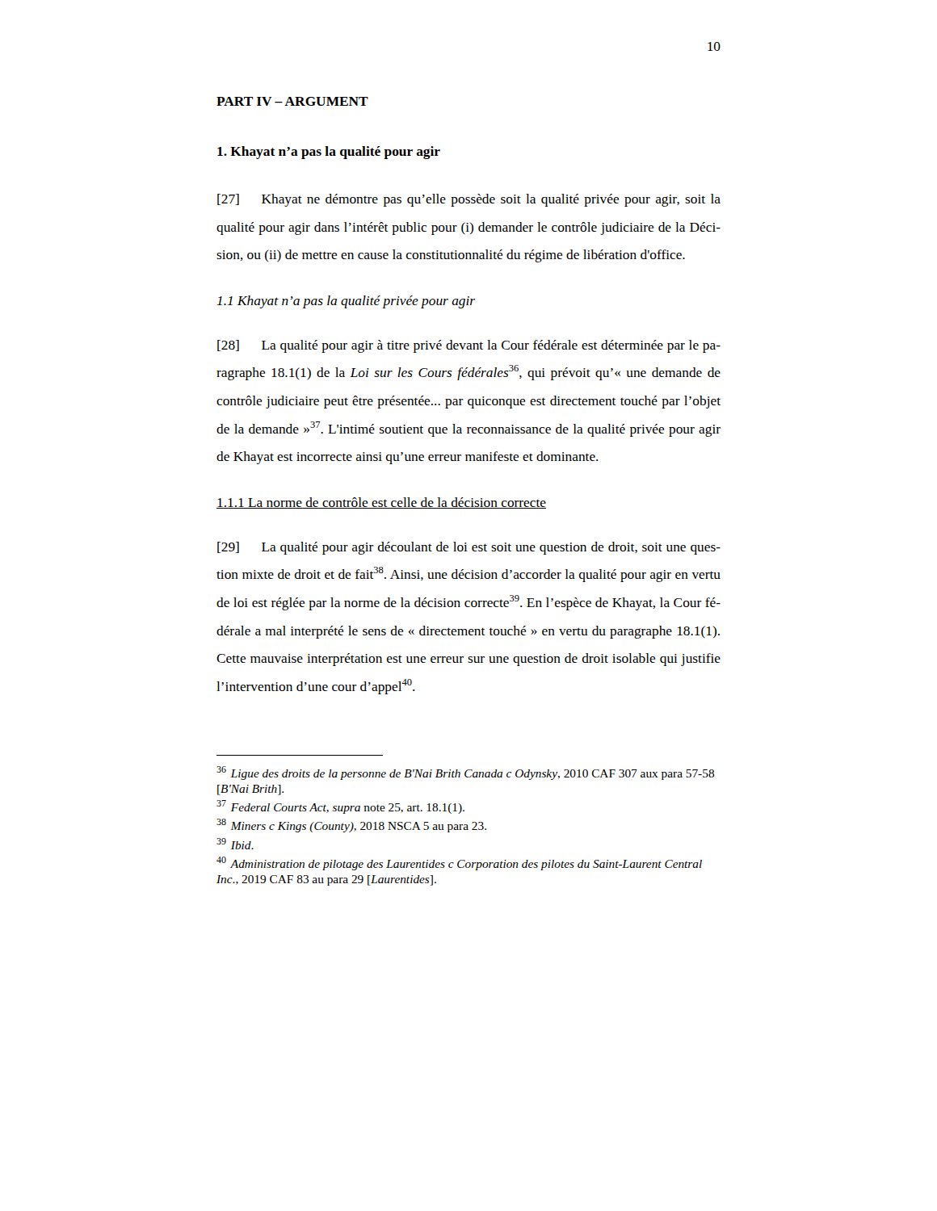10
PART IV – ARGUMENT
1. Khayat n’a pas la qualité pour agir
[27] Khayat ne démontre pas qu’elle possède soit la qualité privée pour agir, soit la qualité pour agir dans l’intérêt public pour (i) demander le contrôle judiciaire de la Décision, ou (ii) de mettre en cause la constitutionnalité du régime de libération d'office.
1.1 Khayat n’a pas la qualité privée pour agir
[28] La qualité pour agir à titre privé devant la Cour fédérale est déterminée par le paragraphe 18.1(1) de la Loi sur les Cours fédérales36, qui prévoit qu’« une demande de contrôle judiciaire peut être présentée... par quiconque est directement touché par l’objet de la demande »37. L'intimé soutient que la reconnaissance de la qualité privée pour agir de Khayat est incorrecte ainsi qu’une erreur manifeste et dominante.
1.1.1 La norme de contrôle est celle de la décision correcte
[29] La qualité pour agir découlant de loi est soit une question de droit, soit une question mixte de droit et de fait38. Ainsi, une décision d’accorder la qualité pour agir en vertu de loi est réglée par la norme de la décision correcte39. En l’espèce de Khayat, la Cour fédérale a mal interprété le sens de « directement touché » en vertu du paragraphe 18.1(1). Cette mauvaise interprétation est une erreur sur une question de droit isolable qui justifie l’intervention d’une cour d’appel40.
36 Ligue des droits de la personne de B'Nai Brith Canada c Odynsky, 2010 CAF 307 aux para 57-58 [B'Nai Brith].
37 Federal Courts Act, supra note 25, art. 18.1(1).
38 Miners c Kings (County), 2018 NSCA 5 au para 23.
39 Ibid.
40 Administration de pilotage des Laurentides c Corporation des pilotes du Saint-Laurent Central Inc., 2019 CAF 83 au para 29 [Laurentides].